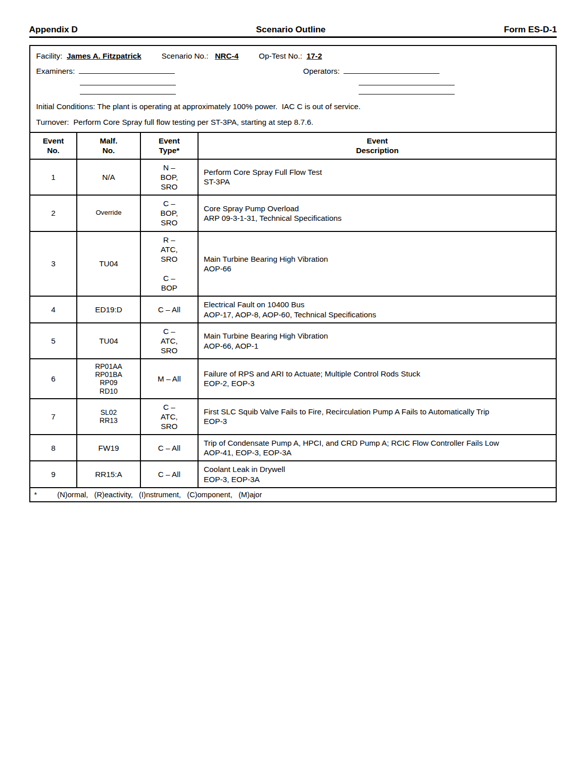Appendix D
Scenario Outline
Form ES-D-1
Facility: James A. Fitzpatrick Scenario No.: NRC-4 Op-Test No.: 17-2
Examiners:
Operators:
Initial Conditions: The plant is operating at approximately 100% power. IAC C is out of service.
Turnover: Perform Core Spray full flow testing per ST-3PA, starting at step 8.7.6.
| Event No. | Malf. No. | Event Type* | Event Description |
| --- | --- | --- | --- |
| 1 | N/A | N – BOP, SRO | Perform Core Spray Full Flow Test ST-3PA |
| 2 | Override | C – BOP, SRO | Core Spray Pump Overload ARP 09-3-1-31, Technical Specifications |
| 3 | TU04 | R – ATC, SRO C – BOP | Main Turbine Bearing High Vibration AOP-66 |
| 4 | ED19:D | C – All | Electrical Fault on 10400 Bus AOP-17, AOP-8, AOP-60, Technical Specifications |
| 5 | TU04 | C – ATC, SRO | Main Turbine Bearing High Vibration AOP-66, AOP-1 |
| 6 | RP01AA RP01BA RP09 RD10 | M – All | Failure of RPS and ARI to Actuate; Multiple Control Rods Stuck EOP-2, EOP-3 |
| 7 | SL02 RR13 | C – ATC, SRO | First SLC Squib Valve Fails to Fire, Recirculation Pump A Fails to Automatically Trip EOP-3 |
| 8 | FW19 | C – All | Trip of Condensate Pump A, HPCI, and CRD Pump A; RCIC Flow Controller Fails Low AOP-41, EOP-3, EOP-3A |
| 9 | RR15:A | C – All | Coolant Leak in Drywell EOP-3, EOP-3A |
*(N)ormal, (R)eactivity, (I)nstrument, (C)omponent, (M)ajor